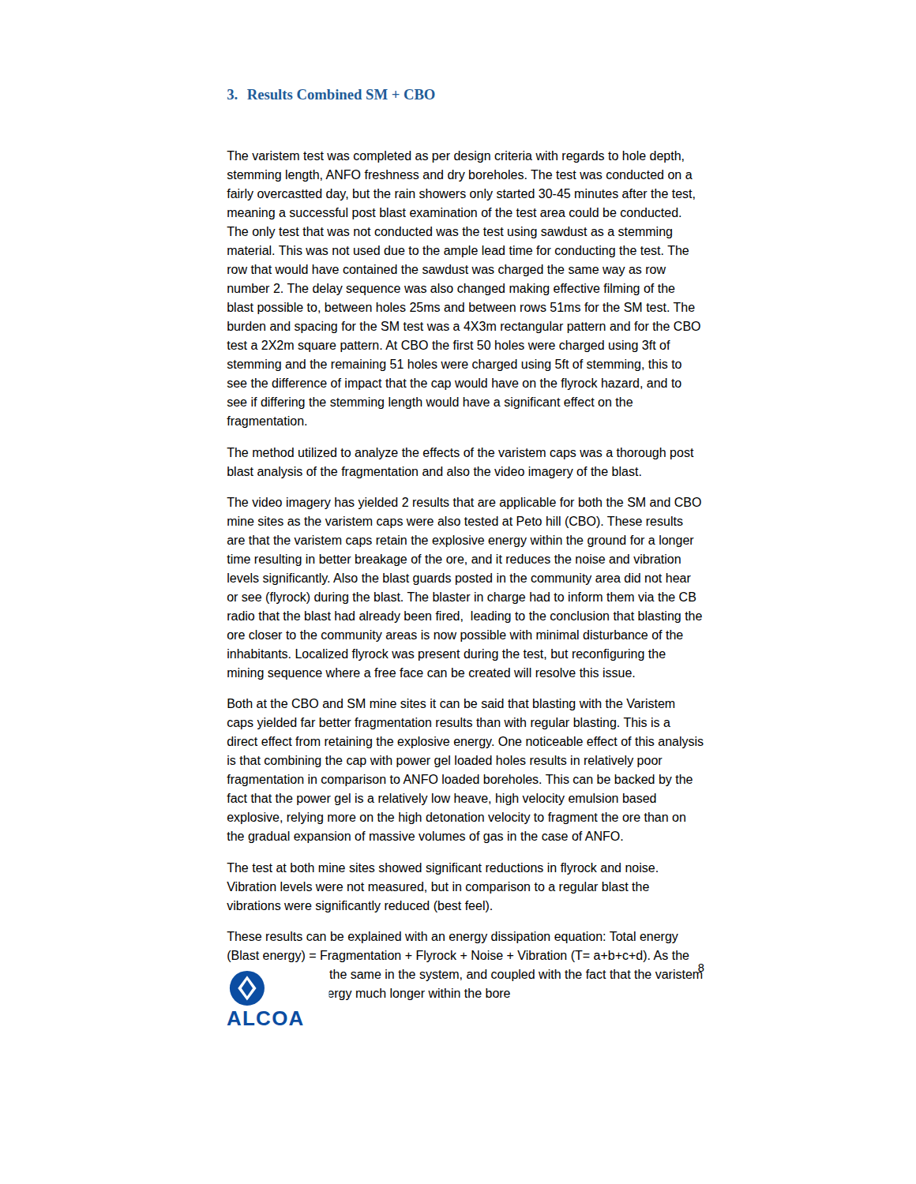3. Results Combined SM + CBO
The varistem test was completed as per design criteria with regards to hole depth, stemming length, ANFO freshness and dry boreholes. The test was conducted on a fairly overcastted day, but the rain showers only started 30-45 minutes after the test, meaning a successful post blast examination of the test area could be conducted. The only test that was not conducted was the test using sawdust as a stemming material. This was not used due to the ample lead time for conducting the test. The row that would have contained the sawdust was charged the same way as row number 2. The delay sequence was also changed making effective filming of the blast possible to, between holes 25ms and between rows 51ms for the SM test. The burden and spacing for the SM test was a 4X3m rectangular pattern and for the CBO test a 2X2m square pattern. At CBO the first 50 holes were charged using 3ft of stemming and the remaining 51 holes were charged using 5ft of stemming, this to see the difference of impact that the cap would have on the flyrock hazard, and to see if differing the stemming length would have a significant effect on the fragmentation.
The method utilized to analyze the effects of the varistem caps was a thorough post blast analysis of the fragmentation and also the video imagery of the blast.
The video imagery has yielded 2 results that are applicable for both the SM and CBO mine sites as the varistem caps were also tested at Peto hill (CBO). These results are that the varistem caps retain the explosive energy within the ground for a longer time resulting in better breakage of the ore, and it reduces the noise and vibration levels significantly. Also the blast guards posted in the community area did not hear or see (flyrock) during the blast. The blaster in charge had to inform them via the CB radio that the blast had already been fired, leading to the conclusion that blasting the ore closer to the community areas is now possible with minimal disturbance of the inhabitants. Localized flyrock was present during the test, but reconfiguring the mining sequence where a free face can be created will resolve this issue.
Both at the CBO and SM mine sites it can be said that blasting with the Varistem caps yielded far better fragmentation results than with regular blasting. This is a direct effect from retaining the explosive energy. One noticeable effect of this analysis is that combining the cap with power gel loaded holes results in relatively poor fragmentation in comparison to ANFO loaded boreholes. This can be backed by the fact that the power gel is a relatively low heave, high velocity emulsion based explosive, relying more on the high detonation velocity to fragment the ore than on the gradual expansion of massive volumes of gas in the case of ANFO.
The test at both mine sites showed significant reductions in flyrock and noise. Vibration levels were not measured, but in comparison to a regular blast the vibrations were significantly reduced (best feel).
These results can be explained with an energy dissipation equation: Total energy (Blast energy) = Fragmentation + Flyrock + Noise + Vibration (T= a+b+c+d). As the total energy stays the same in the system, and coupled with the fact that the varistem caps retain the energy much longer within the bore
8
ALCOA